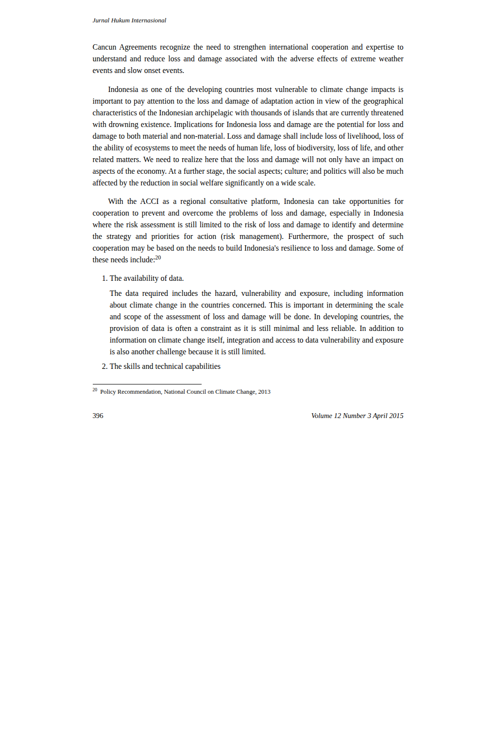Jurnal Hukum Internasional
Cancun Agreements recognize the need to strengthen international cooperation and expertise to understand and reduce loss and damage associated with the adverse effects of extreme weather events and slow onset events.
Indonesia as one of the developing countries most vulnerable to climate change impacts is important to pay attention to the loss and damage of adaptation action in view of the geographical characteristics of the Indonesian archipelagic with thousands of islands that are currently threatened with drowning existence. Implications for Indonesia loss and damage are the potential for loss and damage to both material and non-material. Loss and damage shall include loss of livelihood, loss of the ability of ecosystems to meet the needs of human life, loss of biodiversity, loss of life, and other related matters. We need to realize here that the loss and damage will not only have an impact on aspects of the economy. At a further stage, the social aspects; culture; and politics will also be much affected by the reduction in social welfare significantly on a wide scale.
With the ACCI as a regional consultative platform, Indonesia can take opportunities for cooperation to prevent and overcome the problems of loss and damage, especially in Indonesia where the risk assessment is still limited to the risk of loss and damage to identify and determine the strategy and priorities for action (risk management). Furthermore, the prospect of such cooperation may be based on the needs to build Indonesia's resilience to loss and damage. Some of these needs include:20
The availability of data.
The data required includes the hazard, vulnerability and exposure, including information about climate change in the countries concerned. This is important in determining the scale and scope of the assessment of loss and damage will be done. In developing countries, the provision of data is often a constraint as it is still minimal and less reliable. In addition to information on climate change itself, integration and access to data vulnerability and exposure is also another challenge because it is still limited.
The skills and technical capabilities
20 Policy Recommendation, National Council on Climate Change, 2013
396 Volume 12 Number 3 April 2015